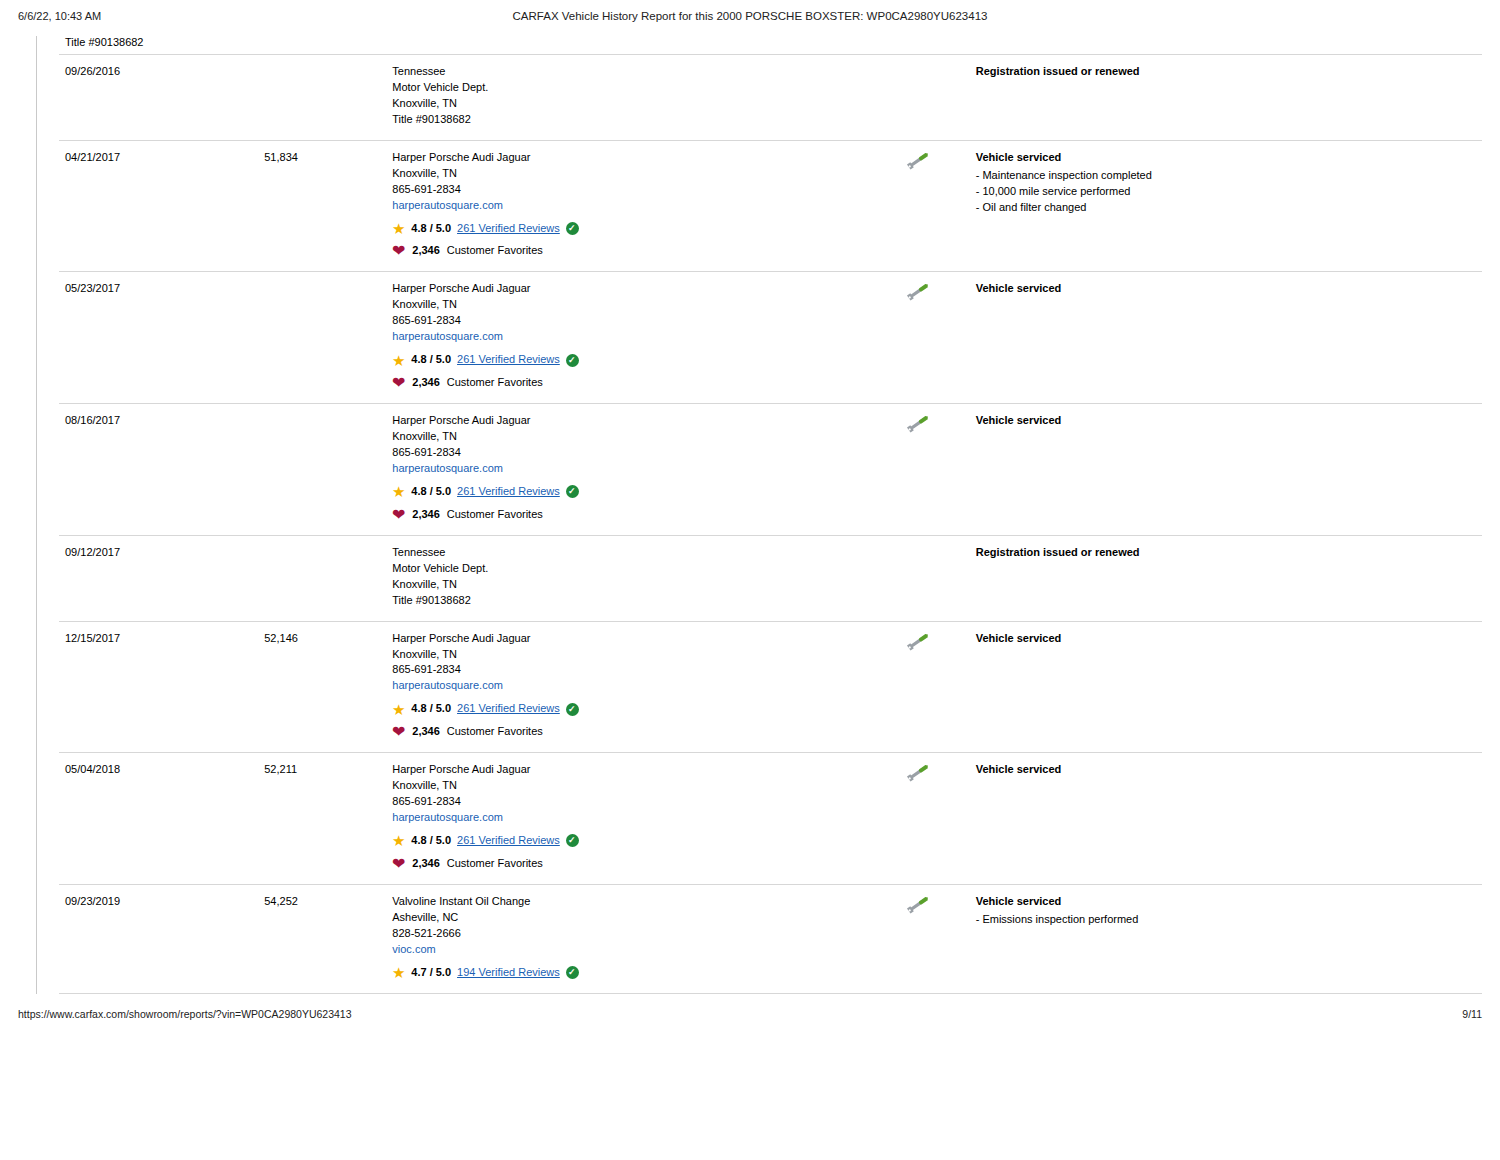6/6/22, 10:43 AM
CARFAX Vehicle History Report for this 2000 PORSCHE BOXSTER: WP0CA2980YU623413
Title #90138682
| 09/26/2016 | | Tennessee Motor Vehicle Dept. Knoxville, TN Title #90138682 | | Registration issued or renewed |
| 04/21/2017 | 51,834 | Harper Porsche Audi Jaguar Knoxville, TN 865-691-2834 harperautosquare.com ★ 4.8 / 5.0 261 Verified Reviews ✓ ❤ 2,346 Customer Favorites | | Vehicle serviced - Maintenance inspection completed - 10,000 mile service performed - Oil and filter changed |
| 05/23/2017 | | Harper Porsche Audi Jaguar Knoxville, TN 865-691-2834 harperautosquare.com ★ 4.8 / 5.0 261 Verified Reviews ✓ ❤ 2,346 Customer Favorites | | Vehicle serviced |
| 08/16/2017 | | Harper Porsche Audi Jaguar Knoxville, TN 865-691-2834 harperautosquare.com ★ 4.8 / 5.0 261 Verified Reviews ✓ ❤ 2,346 Customer Favorites | | Vehicle serviced |
| 09/12/2017 | | Tennessee Motor Vehicle Dept. Knoxville, TN Title #90138682 | | Registration issued or renewed |
| 12/15/2017 | 52,146 | Harper Porsche Audi Jaguar Knoxville, TN 865-691-2834 harperautosquare.com ★ 4.8 / 5.0 261 Verified Reviews ✓ ❤ 2,346 Customer Favorites | | Vehicle serviced |
| 05/04/2018 | 52,211 | Harper Porsche Audi Jaguar Knoxville, TN 865-691-2834 harperautosquare.com ★ 4.8 / 5.0 261 Verified Reviews ✓ ❤ 2,346 Customer Favorites | | Vehicle serviced |
| 09/23/2019 | 54,252 | Valvoline Instant Oil Change Asheville, NC 828-521-2666 vioc.com ★ 4.7 / 5.0 194 Verified Reviews ✓ | | Vehicle serviced - Emissions inspection performed |
https://www.carfax.com/showroom/reports/?vin=WP0CA2980YU623413
9/11